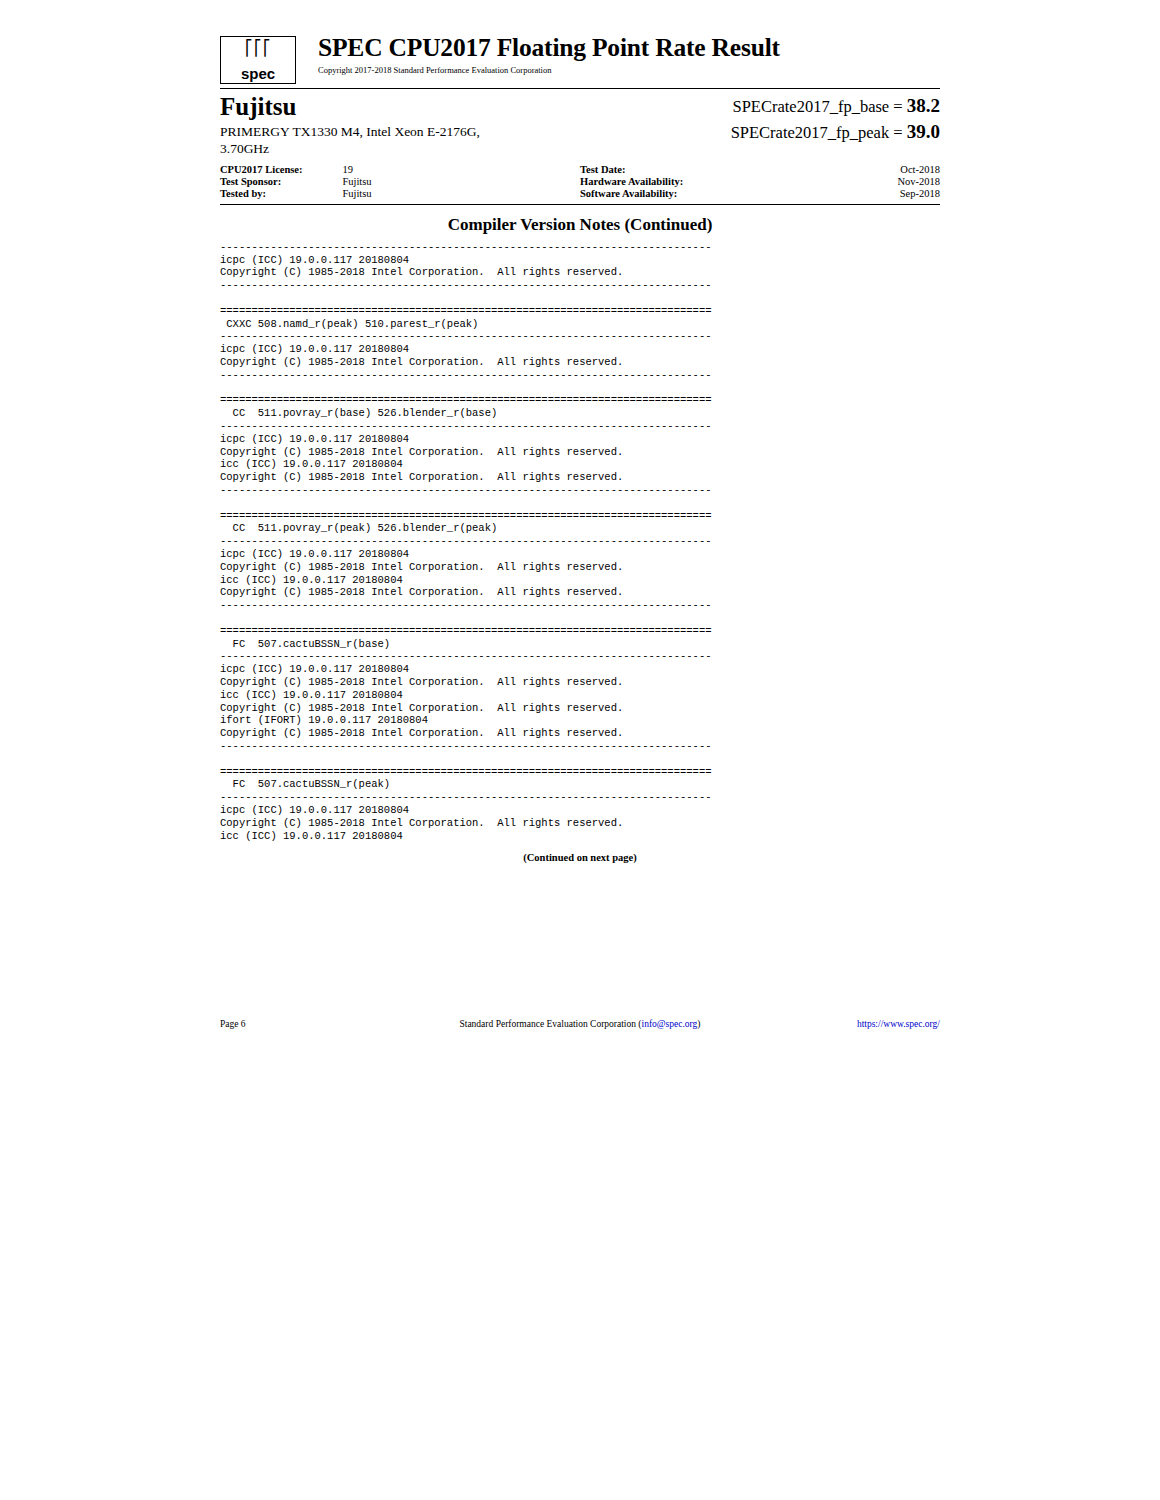⎡⎡⎡
spec
SPEC CPU2017 Floating Point Rate Result
Copyright 2017-2018 Standard Performance Evaluation Corporation
Fujitsu
PRIMERGY TX1330 M4, Intel Xeon E-2176G,
3.70GHz
SPECrate2017_fp_base = 38.2
SPECrate2017_fp_peak = 39.0
| CPU2017 License: | 19 | Test Date: | Oct-2018 |
| Test Sponsor: | Fujitsu | Hardware Availability: | Nov-2018 |
| Tested by: | Fujitsu | Software Availability: | Sep-2018 |
Compiler Version Notes (Continued)
------------------------------------------------------------------------------
icpc (ICC) 19.0.0.117 20180804
Copyright (C) 1985-2018 Intel Corporation.  All rights reserved.
------------------------------------------------------------------------------

==============================================================================
 CXXC 508.namd_r(peak) 510.parest_r(peak)
------------------------------------------------------------------------------
icpc (ICC) 19.0.0.117 20180804
Copyright (C) 1985-2018 Intel Corporation.  All rights reserved.
------------------------------------------------------------------------------

==============================================================================
  CC  511.povray_r(base) 526.blender_r(base)
------------------------------------------------------------------------------
icpc (ICC) 19.0.0.117 20180804
Copyright (C) 1985-2018 Intel Corporation.  All rights reserved.
icc (ICC) 19.0.0.117 20180804
Copyright (C) 1985-2018 Intel Corporation.  All rights reserved.
------------------------------------------------------------------------------

==============================================================================
  CC  511.povray_r(peak) 526.blender_r(peak)
------------------------------------------------------------------------------
icpc (ICC) 19.0.0.117 20180804
Copyright (C) 1985-2018 Intel Corporation.  All rights reserved.
icc (ICC) 19.0.0.117 20180804
Copyright (C) 1985-2018 Intel Corporation.  All rights reserved.
------------------------------------------------------------------------------

==============================================================================
  FC  507.cactuBSSN_r(base)
------------------------------------------------------------------------------
icpc (ICC) 19.0.0.117 20180804
Copyright (C) 1985-2018 Intel Corporation.  All rights reserved.
icc (ICC) 19.0.0.117 20180804
Copyright (C) 1985-2018 Intel Corporation.  All rights reserved.
ifort (IFORT) 19.0.0.117 20180804
Copyright (C) 1985-2018 Intel Corporation.  All rights reserved.
------------------------------------------------------------------------------

==============================================================================
  FC  507.cactuBSSN_r(peak)
------------------------------------------------------------------------------
icpc (ICC) 19.0.0.117 20180804
Copyright (C) 1985-2018 Intel Corporation.  All rights reserved.
icc (ICC) 19.0.0.117 20180804
(Continued on next page)
Page 6
Standard Performance Evaluation Corporation (info@spec.org)
https://www.spec.org/